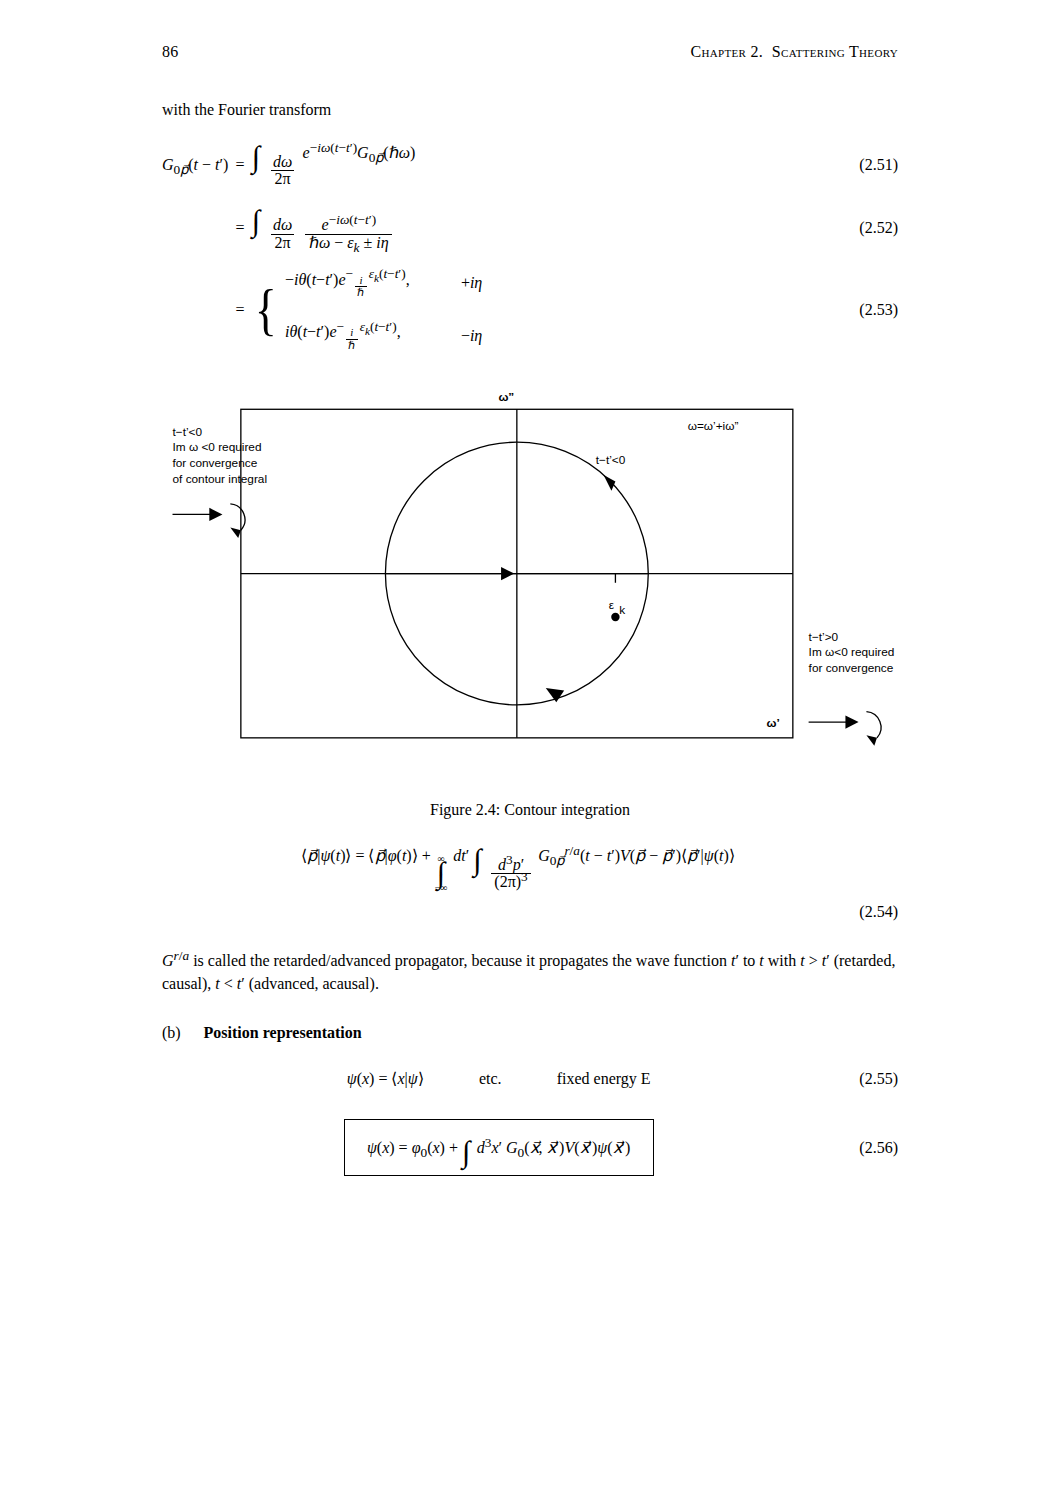86 Chapter 2. Scattering Theory
with the Fourier transform
G0p⃗(t − t′)
=
∫ dω 2π e−iω(t−t′)G0p⃗(ℏω)
(2.51)
=
∫ dω 2π e−iω(t−t′) ℏω − εk ± iη
(2.52)
=
{ −iθ(t−t′)e−iℏ εk(t−t′), +iη iθ(t−t′)e−iℏ εk(t−t′), −iη
(2.53)
ω” ω’ ω=ω’+iω” t−t’<0 ε k t−t’<0 Im ω <0 required for convergence of contour integral t−t’>0 Im ω<0 required for convergence
Figure 2.4: Contour integration
⟨p⃗|ψ(t)⟩ = ⟨p⃗|φ(t)⟩ + ∞∫−∞ dt′ ∫ d3p′(2π)3 G0p⃗r/a(t − t′)V(p⃗ − p⃗′)⟨p⃗′|ψ(t)⟩
(2.54)
Gr/a is called the retarded/advanced propagator, because it propagates the wave function t′ to t with t > t′ (retarded, causal), t < t′ (advanced, acausal).
(b)
Position representation
ψ(x) = ⟨x|ψ⟩ etc. fixed energy E
(2.55)
ψ(x) = φ0(x) + ∫ d3x′ G0(x⃗, x⃗′)V(x⃗′)ψ(x⃗′)
(2.56)